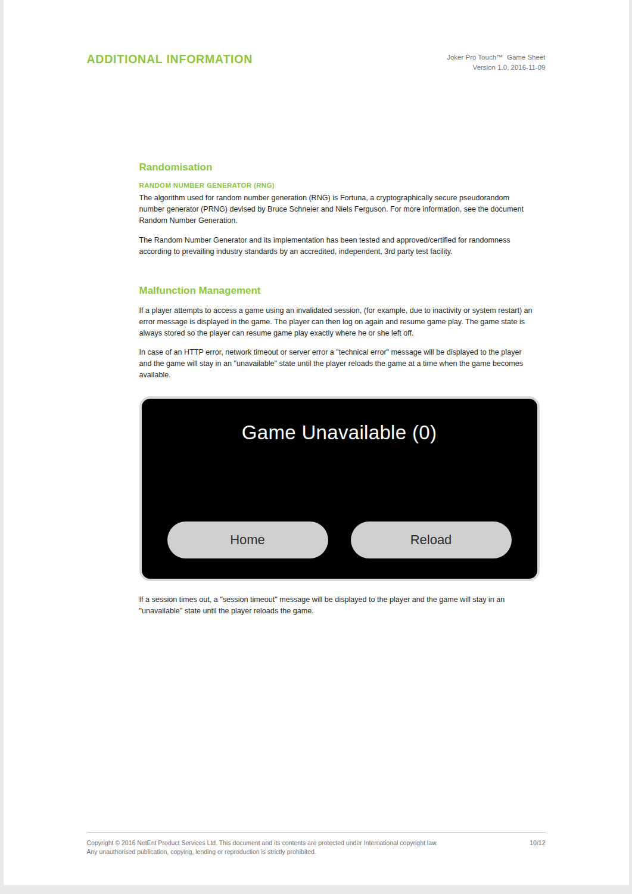Additional Information
Joker Pro Touch™ Game Sheet
Version 1.0, 2016-11-09
Randomisation
Random Number Generator (RNG)
The algorithm used for random number generation (RNG) is Fortuna, a cryptographically secure pseudorandom number generator (PRNG) devised by Bruce Schneier and Niels Ferguson. For more information, see the document Random Number Generation.
The Random Number Generator and its implementation has been tested and approved/certified for randomness according to prevailing industry standards by an accredited, independent, 3rd party test facility.
Malfunction Management
If a player attempts to access a game using an invalidated session, (for example, due to inactivity or system restart) an error message is displayed in the game. The player can then log on again and resume game play. The game state is always stored so the player can resume game play exactly where he or she left off.
In case of an HTTP error, network timeout or server error a "technical error" message will be displayed to the player and the game will stay in an "unavailable" state until the player reloads the game at a time when the game becomes available.
Game Unavailable (0)
Home
Reload
If a session times out, a "session timeout" message will be displayed to the player and the game will stay in an "unavailable" state until the player reloads the game.
Copyright © 2016 NetEnt Product Services Ltd. This document and its contents are protected under International copyright law.
Any unauthorised publication, copying, lending or reproduction is strictly prohibited.
10/12